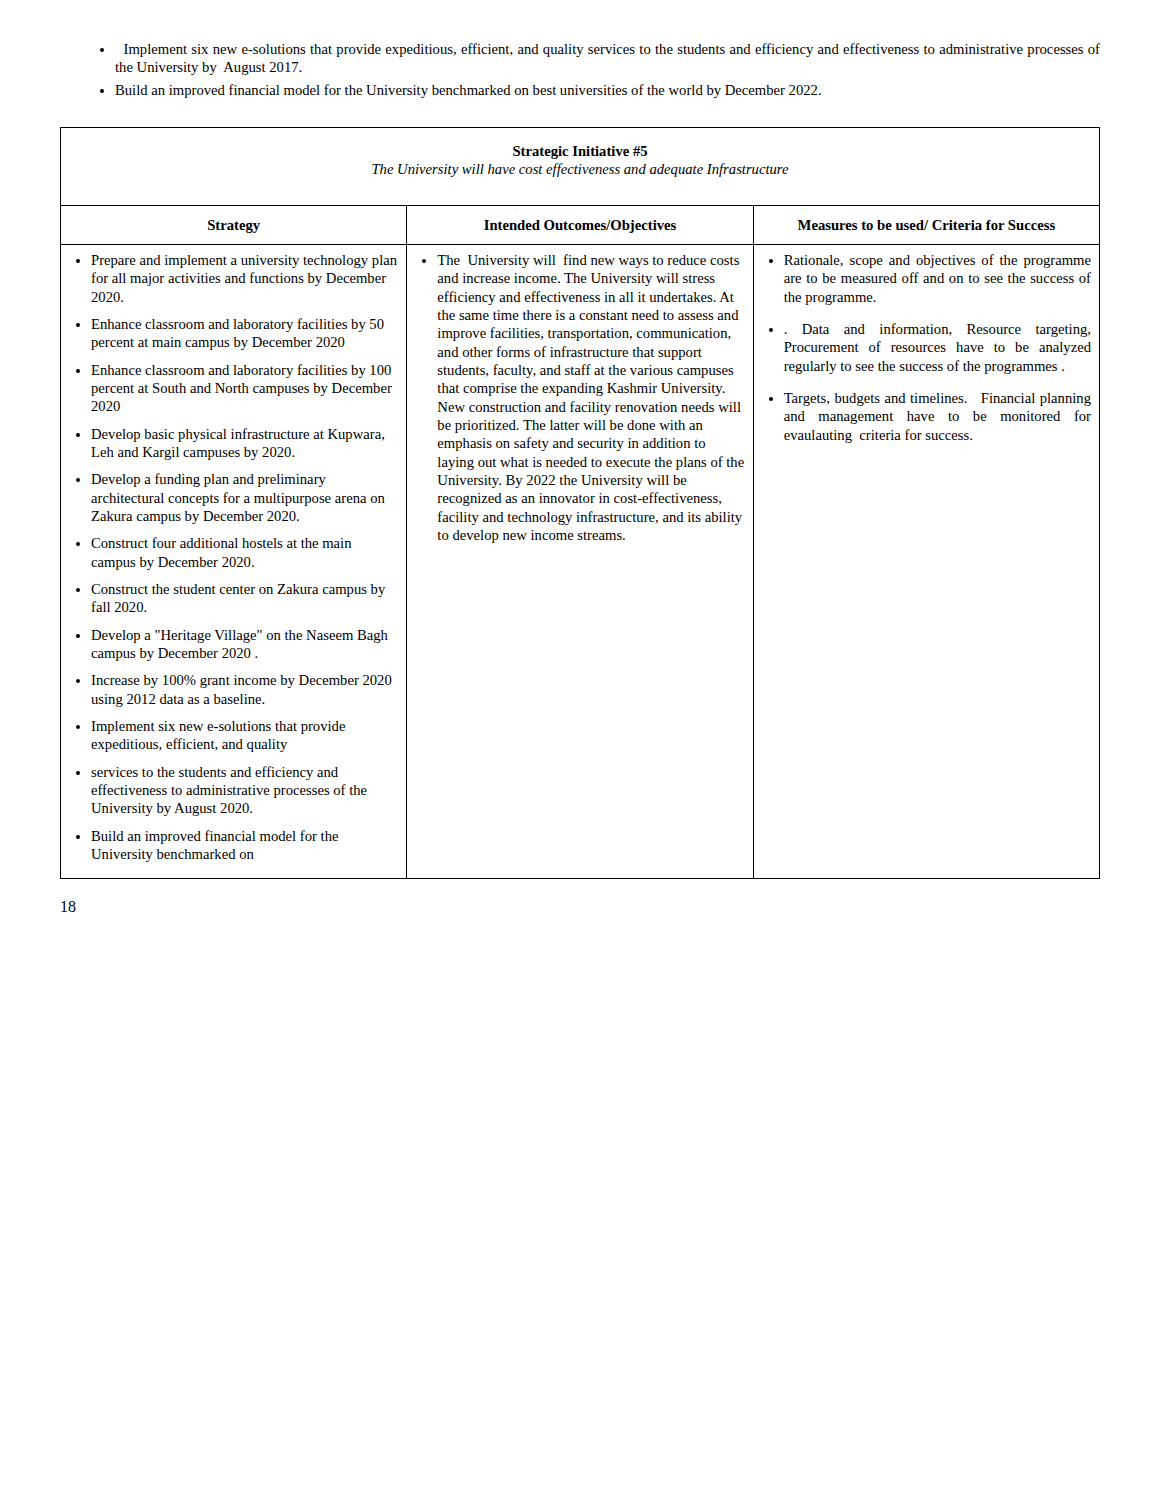Implement six new e-solutions that provide expeditious, efficient, and quality services to the students and efficiency and effectiveness to administrative processes of the University by August 2017.
Build an improved financial model for the University benchmarked on best universities of the world by December 2022.
| Strategic Initiative #5 The University will have cost effectiveness and adequate Infrastructure |
| Strategy | Intended Outcomes/Objectives | Measures to be used/ Criteria for Success |
| Prepare and implement a university technology plan for all major activities and functions by December 2020. Enhance classroom and laboratory facilities by 50 percent at main campus by December 2020 Enhance classroom and laboratory facilities by 100 percent at South and North campuses by December 2020 Develop basic physical infrastructure at Kupwara, Leh and Kargil campuses by 2020. Develop a funding plan and preliminary architectural concepts for a multipurpose arena on Zakura campus by December 2020. Construct four additional hostels at the main campus by December 2020. Construct the student center on Zakura campus by fall 2020. Develop a "Heritage Village" on the Naseem Bagh campus by December 2020 . Increase by 100% grant income by December 2020 using 2012 data as a baseline. Implement six new e-solutions that provide expeditious, efficient, and quality services to the students and efficiency and effectiveness to administrative processes of the University by August 2020. Build an improved financial model for the University benchmarked on | The University will find new ways to reduce costs and increase income. The University will stress efficiency and effectiveness in all it undertakes. At the same time there is a constant need to assess and improve facilities, transportation, communication, and other forms of infrastructure that support students, faculty, and staff at the various campuses that comprise the expanding Kashmir University. New construction and facility renovation needs will be prioritized. The latter will be done with an emphasis on safety and security in addition to laying out what is needed to execute the plans of the University. By 2022 the University will be recognized as an innovator in cost-effectiveness, facility and technology infrastructure, and its ability to develop new income streams. | Rationale, scope and objectives of the programme are to be measured off and on to see the success of the programme. . Data and information, Resource targeting, Procurement of resources have to be analyzed regularly to see the success of the programmes . Targets, budgets and timelines. Financial planning and management have to be monitored for evaulauting criteria for success. |
18